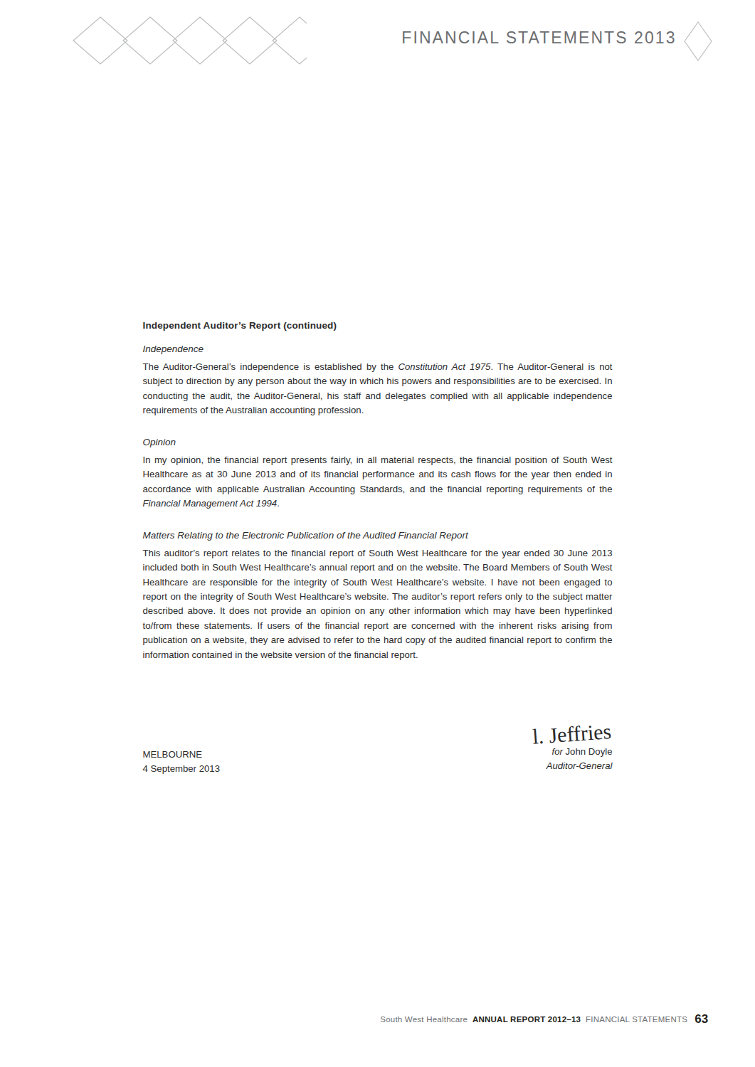FINANCIAL STATEMENTS 2013
Independent Auditor’s Report (continued)
Independence
The Auditor-General’s independence is established by the Constitution Act 1975. The Auditor-General is not subject to direction by any person about the way in which his powers and responsibilities are to be exercised. In conducting the audit, the Auditor-General, his staff and delegates complied with all applicable independence requirements of the Australian accounting profession.
Opinion
In my opinion, the financial report presents fairly, in all material respects, the financial position of South West Healthcare as at 30 June 2013 and of its financial performance and its cash flows for the year then ended in accordance with applicable Australian Accounting Standards, and the financial reporting requirements of the Financial Management Act 1994.
Matters Relating to the Electronic Publication of the Audited Financial Report
This auditor’s report relates to the financial report of South West Healthcare for the year ended 30 June 2013 included both in South West Healthcare’s annual report and on the website. The Board Members of South West Healthcare are responsible for the integrity of South West Healthcare’s website. I have not been engaged to report on the integrity of South West Healthcare’s website. The auditor’s report refers only to the subject matter described above. It does not provide an opinion on any other information which may have been hyperlinked to/from these statements. If users of the financial report are concerned with the inherent risks arising from publication on a website, they are advised to refer to the hard copy of the audited financial report to confirm the information contained in the website version of the financial report.
MELBOURNE
4 September 2013
l. Jeffries for John Doyle
Auditor-General
South West Healthcare ANNUAL REPORT 2012–13 FINANCIAL STATEMENTS63